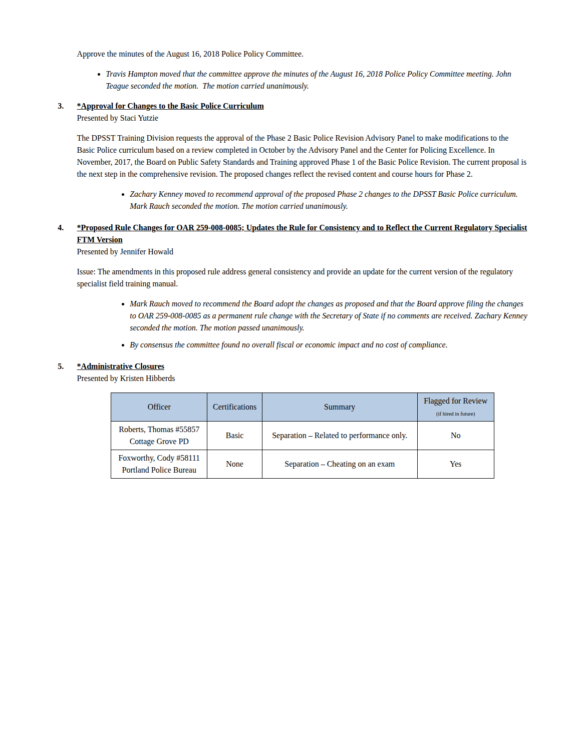Approve the minutes of the August 16, 2018 Police Policy Committee.
Travis Hampton moved that the committee approve the minutes of the August 16, 2018 Police Policy Committee meeting. John Teague seconded the motion. The motion carried unanimously.
*Approval for Changes to the Basic Police Curriculum Presented by Staci Yutzie
The DPSST Training Division requests the approval of the Phase 2 Basic Police Revision Advisory Panel to make modifications to the Basic Police curriculum based on a review completed in October by the Advisory Panel and the Center for Policing Excellence. In November, 2017, the Board on Public Safety Standards and Training approved Phase 1 of the Basic Police Revision. The current proposal is the next step in the comprehensive revision. The proposed changes reflect the revised content and course hours for Phase 2.
Zachary Kenney moved to recommend approval of the proposed Phase 2 changes to the DPSST Basic Police curriculum. Mark Rauch seconded the motion. The motion carried unanimously.
*Proposed Rule Changes for OAR 259-008-0085; Updates the Rule for Consistency and to Reflect the Current Regulatory Specialist FTM Version Presented by Jennifer Howald
Issue: The amendments in this proposed rule address general consistency and provide an update for the current version of the regulatory specialist field training manual.
Mark Rauch moved to recommend the Board adopt the changes as proposed and that the Board approve filing the changes to OAR 259-008-0085 as a permanent rule change with the Secretary of State if no comments are received. Zachary Kenney seconded the motion. The motion passed unanimously.
By consensus the committee found no overall fiscal or economic impact and no cost of compliance.
*Administrative Closures Presented by Kristen Hibberds
| Officer | Certifications | Summary | Flagged for Review (if hired in future) |
| --- | --- | --- | --- |
| Roberts, Thomas #55857 Cottage Grove PD | Basic | Separation – Related to performance only. | No |
| Foxworthy, Cody #58111 Portland Police Bureau | None | Separation – Cheating on an exam | Yes |